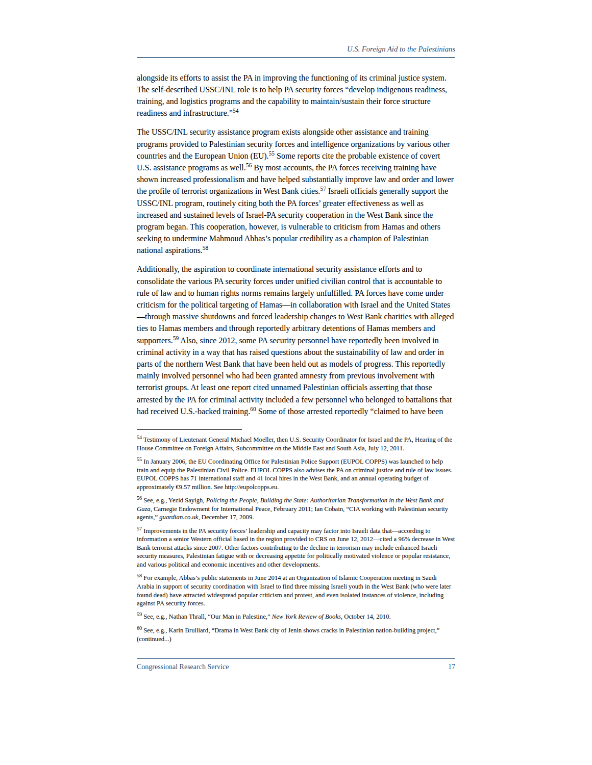U.S. Foreign Aid to the Palestinians
alongside its efforts to assist the PA in improving the functioning of its criminal justice system. The self-described USSC/INL role is to help PA security forces “develop indigenous readiness, training, and logistics programs and the capability to maintain/sustain their force structure readiness and infrastructure.”54
The USSC/INL security assistance program exists alongside other assistance and training programs provided to Palestinian security forces and intelligence organizations by various other countries and the European Union (EU).55 Some reports cite the probable existence of covert U.S. assistance programs as well.56 By most accounts, the PA forces receiving training have shown increased professionalism and have helped substantially improve law and order and lower the profile of terrorist organizations in West Bank cities.57 Israeli officials generally support the USSC/INL program, routinely citing both the PA forces’ greater effectiveness as well as increased and sustained levels of Israel-PA security cooperation in the West Bank since the program began. This cooperation, however, is vulnerable to criticism from Hamas and others seeking to undermine Mahmoud Abbas’s popular credibility as a champion of Palestinian national aspirations.58
Additionally, the aspiration to coordinate international security assistance efforts and to consolidate the various PA security forces under unified civilian control that is accountable to rule of law and to human rights norms remains largely unfulfilled. PA forces have come under criticism for the political targeting of Hamas—in collaboration with Israel and the United States—through massive shutdowns and forced leadership changes to West Bank charities with alleged ties to Hamas members and through reportedly arbitrary detentions of Hamas members and supporters.59 Also, since 2012, some PA security personnel have reportedly been involved in criminal activity in a way that has raised questions about the sustainability of law and order in parts of the northern West Bank that have been held out as models of progress. This reportedly mainly involved personnel who had been granted amnesty from previous involvement with terrorist groups. At least one report cited unnamed Palestinian officials asserting that those arrested by the PA for criminal activity included a few personnel who belonged to battalions that had received U.S.-backed training.60 Some of those arrested reportedly “claimed to have been
54 Testimony of Lieutenant General Michael Moeller, then U.S. Security Coordinator for Israel and the PA, Hearing of the House Committee on Foreign Affairs, Subcommittee on the Middle East and South Asia, July 12, 2011.
55 In January 2006, the EU Coordinating Office for Palestinian Police Support (EUPOL COPPS) was launched to help train and equip the Palestinian Civil Police. EUPOL COPPS also advises the PA on criminal justice and rule of law issues. EUPOL COPPS has 71 international staff and 41 local hires in the West Bank, and an annual operating budget of approximately €9.57 million. See http://eupolcopps.eu.
56 See, e.g., Yezid Sayigh, Policing the People, Building the State: Authoritarian Transformation in the West Bank and Gaza, Carnegie Endowment for International Peace, February 2011; Ian Cobain, “CIA working with Palestinian security agents,” guardian.co.uk, December 17, 2009.
57 Improvements in the PA security forces’ leadership and capacity may factor into Israeli data that—according to information a senior Western official based in the region provided to CRS on June 12, 2012—cited a 96% decrease in West Bank terrorist attacks since 2007. Other factors contributing to the decline in terrorism may include enhanced Israeli security measures, Palestinian fatigue with or decreasing appetite for politically motivated violence or popular resistance, and various political and economic incentives and other developments.
58 For example, Abbas’s public statements in June 2014 at an Organization of Islamic Cooperation meeting in Saudi Arabia in support of security coordination with Israel to find three missing Israeli youth in the West Bank (who were later found dead) have attracted widespread popular criticism and protest, and even isolated instances of violence, including against PA security forces.
59 See, e.g., Nathan Thrall, “Our Man in Palestine,” New York Review of Books, October 14, 2010.
60 See, e.g., Karin Brulliard, “Drama in West Bank city of Jenin shows cracks in Palestinian nation-building project,” (continued...)
Congressional Research Service
17